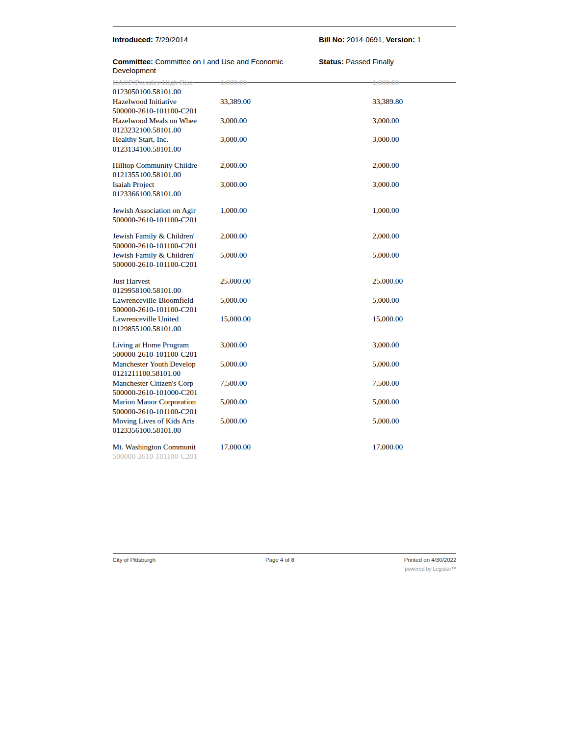Introduced: 7/29/2014
Committee: Committee on Land Use and Economic Development
Bill No: 2014-0691, Version: 1
Status: Passed Finally
| HACP/Pressley High Rise | 1,000.00 | | 1,000.00 |
| 0123050100.58101.00 |
| Hazelwood Initiative | 33,389.00 | | 33,389.80 |
| 500000-2610-101100-C201 |
| Hazelwood Meals on Whee | 3,000.00 | | 3,000.00 |
| 0123232100.58101.00 |
| Healthy Start, Inc. | 3,000.00 | | 3,000.00 |
| 0123134100.58101.00 |
| Hilltop Community Childre | 2,000.00 | | 2,000.00 |
| 0121355100.58101.00 |
| Isaiah Project | 3,000.00 | | 3,000.00 |
| 0123366100.58101.00 |
| Jewish Association on Agir | 1,000.00 | | 1,000.00 |
| 500000-2610-101100-C201 |
| Jewish Family & Children' | 2,000.00 | | 2,000.00 |
| 500000-2610-101100-C201 |
| Jewish Family & Children' | 5,000.00 | | 5,000.00 |
| 500000-2610-101100-C201 |
| Just Harvest | 25,000.00 | | 25,000.00 |
| 0129958100.58101.00 |
| Lawrenceville-Bloomfield | 5,000.00 | | 5,000.00 |
| 500000-2610-101100-C201 |
| Lawrenceville United | 15,000.00 | | 15,000.00 |
| 0129855100.58101.00 |
| Living at Home Program | 3,000.00 | | 3,000.00 |
| 500000-2610-101100-C201 |
| Manchester Youth Develop | 5,000.00 | | 5,000.00 |
| 0121211100.58101.00 |
| Manchester Citizen's Corp | 7,500.00 | | 7,500.00 |
| 500000-2610-101000-C201 |
| Marion Manor Corporation | 5,000.00 | | 5,000.00 |
| 500000-2610-101100-C201 |
| Moving Lives of Kids Arts | 5,000.00 | | 5,000.00 |
| 0123356100.58101.00 |
| Mt. Washington Communit | 17,000.00 | | 17,000.00 |
| 500000-2610-101100-C201 |
City of Pittsburgh
Page 4 of 8
Printed on 4/30/2022
powered by Legistar™